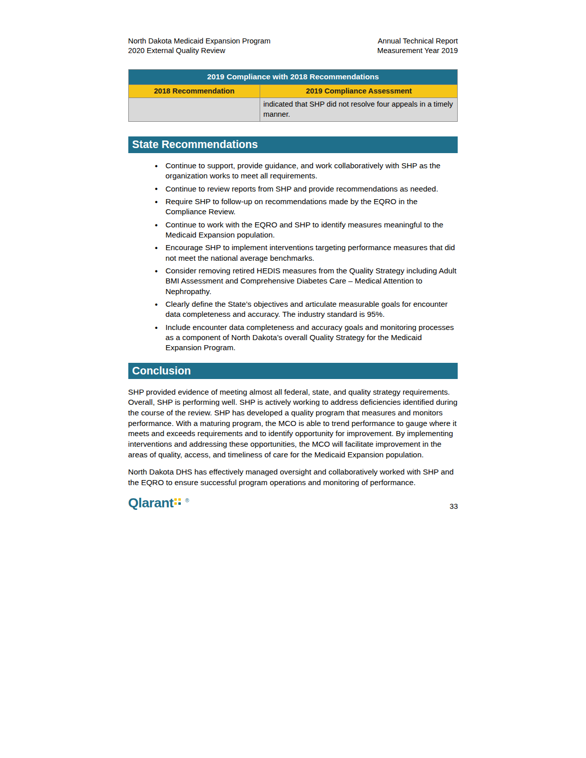North Dakota Medicaid Expansion Program
2020 External Quality Review
Annual Technical Report
Measurement Year 2019
| 2019 Compliance with 2018 Recommendations |
| --- |
| 2018 Recommendation | 2019 Compliance Assessment |
| | indicated that SHP did not resolve four appeals in a timely manner. |
State Recommendations
Continue to support, provide guidance, and work collaboratively with SHP as the organization works to meet all requirements.
Continue to review reports from SHP and provide recommendations as needed.
Require SHP to follow-up on recommendations made by the EQRO in the Compliance Review.
Continue to work with the EQRO and SHP to identify measures meaningful to the Medicaid Expansion population.
Encourage SHP to implement interventions targeting performance measures that did not meet the national average benchmarks.
Consider removing retired HEDIS measures from the Quality Strategy including Adult BMI Assessment and Comprehensive Diabetes Care – Medical Attention to Nephropathy.
Clearly define the State’s objectives and articulate measurable goals for encounter data completeness and accuracy. The industry standard is 95%.
Include encounter data completeness and accuracy goals and monitoring processes as a component of North Dakota’s overall Quality Strategy for the Medicaid Expansion Program.
Conclusion
SHP provided evidence of meeting almost all federal, state, and quality strategy requirements. Overall, SHP is performing well. SHP is actively working to address deficiencies identified during the course of the review. SHP has developed a quality program that measures and monitors performance. With a maturing program, the MCO is able to trend performance to gauge where it meets and exceeds requirements and to identify opportunity for improvement. By implementing interventions and addressing these opportunities, the MCO will facilitate improvement in the areas of quality, access, and timeliness of care for the Medicaid Expansion population.
North Dakota DHS has effectively managed oversight and collaboratively worked with SHP and the EQRO to ensure successful program operations and monitoring of performance.
Qlarant ®
33